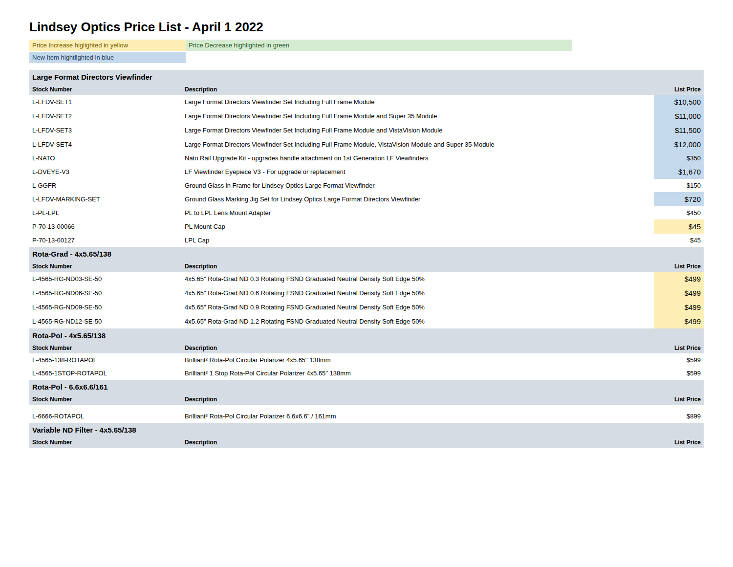Lindsey Optics Price List - April 1 2022
Price Increase higlighted in yellow
Price Decrease highlighted in green
New Item hightlighted in blue
| Large Format Directors Viewfinder |
| Stock Number | Description | List Price |
| L-LFDV-SET1 | Large Format Directors Viewfinder Set Including Full Frame Module | $10,500 |
| L-LFDV-SET2 | Large Format Directors Viewfinder Set Including Full Frame Module and Super 35 Module | $11,000 |
| L-LFDV-SET3 | Large Format Directors Viewfinder Set Including Full Frame Module and VistaVision Module | $11,500 |
| L-LFDV-SET4 | Large Format Directors Viewfinder Set Including Full Frame Module, VistaVision Module and Super 35 Module | $12,000 |
| L-NATO | Nato Rail Upgrade Kit - upgrades handle attachment on 1st Generation LF Viewfinders | $350 |
| L-DVEYE-V3 | LF Viewfinder Eyepiece V3 - For upgrade or replacement | $1,670 |
| L-GGFR | Ground Glass in Frame for Lindsey Optics Large Format Viewfinder | $150 |
| L-LFDV-MARKING-SET | Ground Glass Marking Jig Set for Lindsey Optics Large Format Directors Viewfinder | $720 |
| L-PL-LPL | PL to LPL Lens Mount Adapter | $450 |
| P-70-13-00066 | PL Mount Cap | $45 |
| P-70-13-00127 | LPL Cap | $45 |
| Rota-Grad - 4x5.65/138 |
| Stock Number | Description | List Price |
| L-4565-RG-ND03-SE-50 | 4x5.65" Rota-Grad ND 0.3 Rotating FSND Graduated Neutral Density Soft Edge 50% | $499 |
| L-4565-RG-ND06-SE-50 | 4x5.65" Rota-Grad ND 0.6 Rotating FSND Graduated Neutral Density Soft Edge 50% | $499 |
| L-4565-RG-ND09-SE-50 | 4x5.65" Rota-Grad ND 0.9 Rotating FSND Graduated Neutral Density Soft Edge 50% | $499 |
| L-4565-RG-ND12-SE-50 | 4x5.65" Rota-Grad ND 1.2 Rotating FSND Graduated Neutral Density Soft Edge 50% | $499 |
| Rota-Pol - 4x5.65/138 |
| Stock Number | Description | List Price |
| L-4565-138-ROTAPOL | Brilliant² Rota-Pol Circular Polarizer 4x5.65" 138mm | $599 |
| L-4565-1STOP-ROTAPOL | Brilliant² 1 Stop Rota-Pol Circular Polarizer 4x5.65" 138mm | $599 |
| Rota-Pol - 6.6x6.6/161 |
| Stock Number | Description | List Price |
| L-6666-ROTAPOL | Brilliant² Rota-Pol Circular Polarizer 6.6x6.6" / 161mm | $899 |
| Variable ND Filter - 4x5.65/138 |
| Stock Number | Description | List Price |